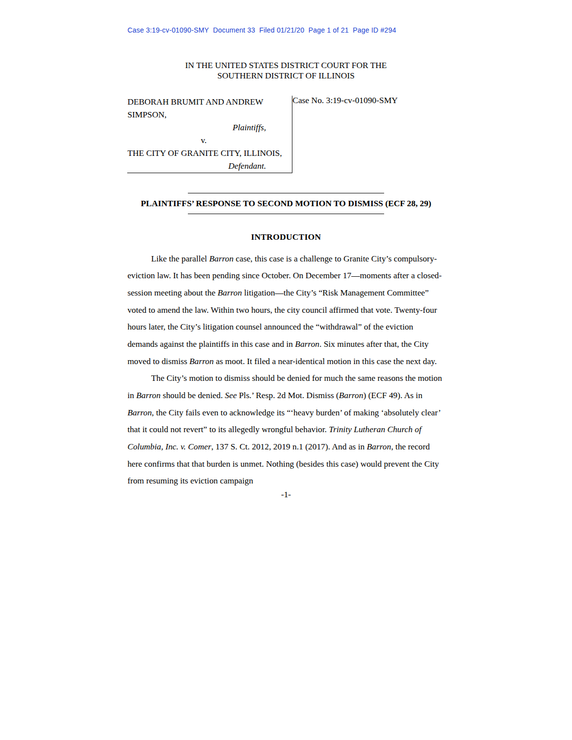Case 3:19-cv-01090-SMY Document 33 Filed 01/21/20 Page 1 of 21 Page ID #294
IN THE UNITED STATES DISTRICT COURT FOR THE
SOUTHERN DISTRICT OF ILLINOIS
| DEBORAH BRUMIT and ANDREW SIMPSON, Plaintiffs, v. THE CITY OF GRANITE CITY, ILLINOIS, Defendant. | Case No. 3:19-cv-01090-SMY |
PLAINTIFFS’ RESPONSE TO SECOND MOTION TO DISMISS (ECF 28, 29)
INTRODUCTION
Like the parallel Barron case, this case is a challenge to Granite City’s compulsory-eviction law. It has been pending since October. On December 17—moments after a closed-session meeting about the Barron litigation—the City’s “Risk Management Committee” voted to amend the law. Within two hours, the city council affirmed that vote. Twenty-four hours later, the City’s litigation counsel announced the “withdrawal” of the eviction demands against the plaintiffs in this case and in Barron. Six minutes after that, the City moved to dismiss Barron as moot. It filed a near-identical motion in this case the next day.
The City’s motion to dismiss should be denied for much the same reasons the motion in Barron should be denied. See Pls.’ Resp. 2d Mot. Dismiss (Barron) (ECF 49). As in Barron, the City fails even to acknowledge its “‘heavy burden’ of making ‘absolutely clear’ that it could not revert” to its allegedly wrongful behavior. Trinity Lutheran Church of Columbia, Inc. v. Comer, 137 S. Ct. 2012, 2019 n.1 (2017). And as in Barron, the record here confirms that that burden is unmet. Nothing (besides this case) would prevent the City from resuming its eviction campaign
-1-